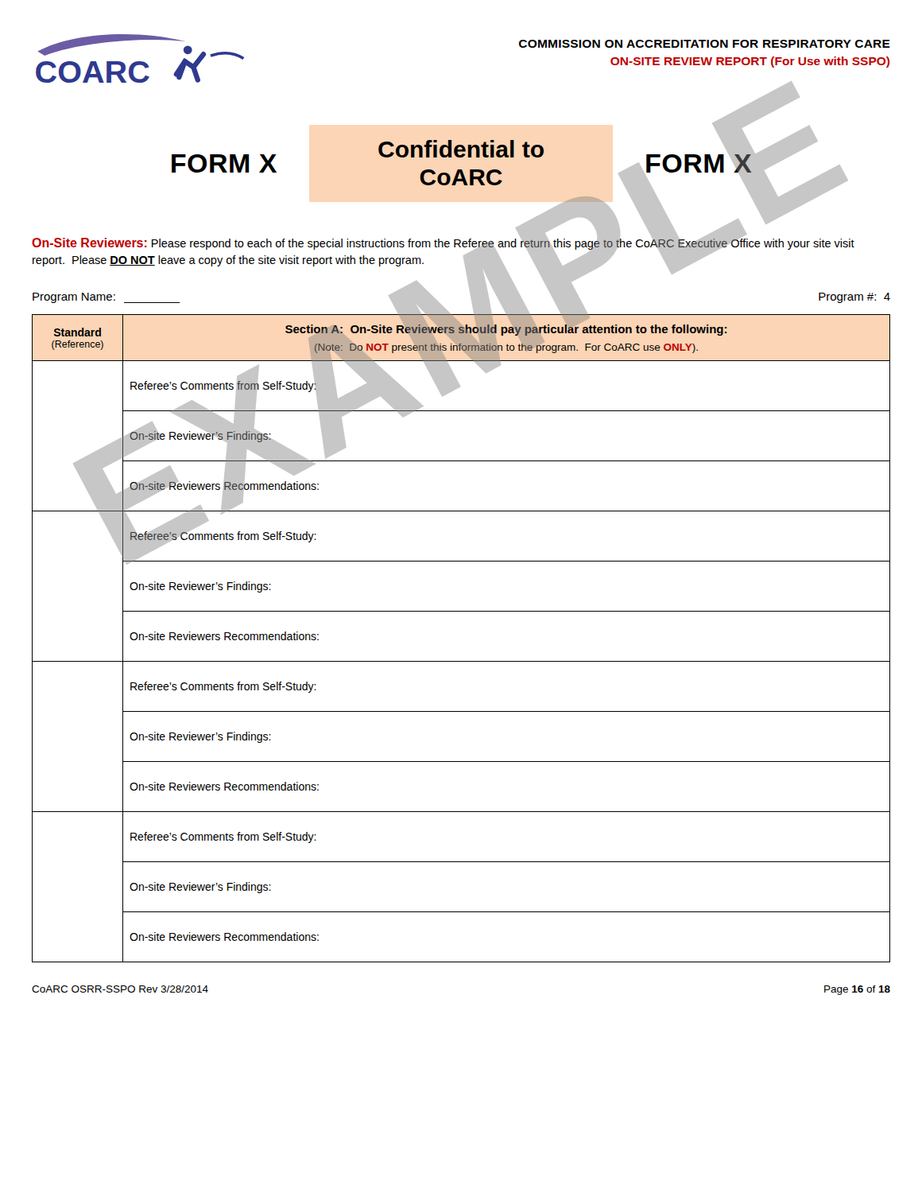COARC
COMMISSION ON ACCREDITATION FOR RESPIRATORY CARE
ON-SITE REVIEW REPORT (For Use with SSPO)
FORM X
Confidential to
CoARC
FORM X
On-Site Reviewers: Please respond to each of the special instructions from the Referee and return this page to the CoARC Executive Office with your site visit report. Please DO NOT leave a copy of the site visit report with the program.
Program Name: Program #: 4
| Standard (Reference) | Section A: On-Site Reviewers should pay particular attention to the following: (Note: Do NOT present this information to the program. For CoARC use ONLY ). |
| --- | --- |
| | Referee’s Comments from Self-Study: |
| On-site Reviewer’s Findings: |
| On-site Reviewers Recommendations: |
| | Referee’s Comments from Self-Study: |
| On-site Reviewer’s Findings: |
| On-site Reviewers Recommendations: |
| | Referee’s Comments from Self-Study: |
| On-site Reviewer’s Findings: |
| On-site Reviewers Recommendations: |
| | Referee’s Comments from Self-Study: |
| On-site Reviewer’s Findings: |
| On-site Reviewers Recommendations: |
CoARC OSRR-SSPO Rev 3/28/2014
Page 16 of 18
EXAMPLE